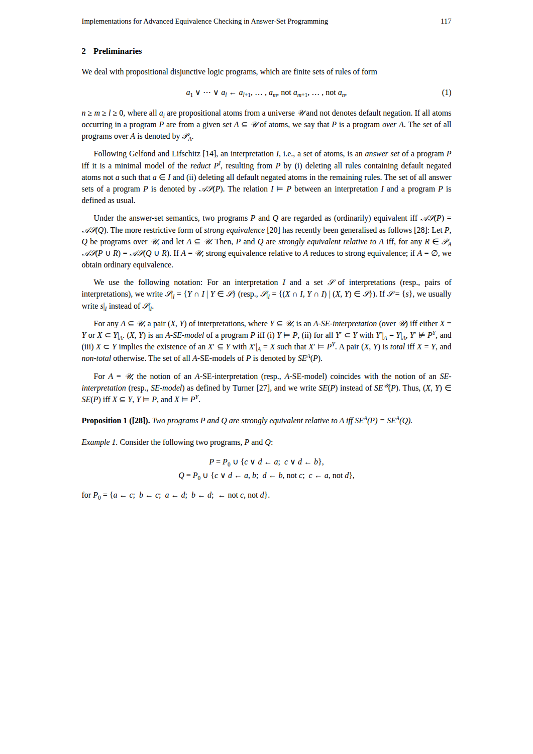Implementations for Advanced Equivalence Checking in Answer-Set Programming 117
2 Preliminaries
We deal with propositional disjunctive logic programs, which are finite sets of rules of form
a1 ∨ ⋯ ∨ al ← al+1, … , am, not am+1, … , not an, (1)
n ≥ m ≥ l ≥ 0, where all ai are propositional atoms from a universe 𝒰 and not denotes default negation. If all atoms occurring in a program P are from a given set A ⊆ 𝒰 of atoms, we say that P is a program over A. The set of all programs over A is denoted by 𝒫A.
Following Gelfond and Lifschitz [14], an interpretation I, i.e., a set of atoms, is an answer set of a program P iff it is a minimal model of the reduct PI, resulting from P by (i) deleting all rules containing default negated atoms not a such that a ∈ I and (ii) deleting all default negated atoms in the remaining rules. The set of all answer sets of a program P is denoted by 𝒜𝒮(P). The relation I ⊨ P between an interpretation I and a program P is defined as usual.
Under the answer-set semantics, two programs P and Q are regarded as (ordinarily) equivalent iff 𝒜𝒮(P) = 𝒜𝒮(Q). The more restrictive form of strong equivalence [20] has recently been generalised as follows [28]: Let P, Q be programs over 𝒰, and let A ⊆ 𝒰. Then, P and Q are strongly equivalent relative to A iff, for any R ∈ 𝒫A 𝒜𝒮(P ∪ R) = 𝒜𝒮(Q ∪ R). If A = 𝒰, strong equivalence relative to A reduces to strong equivalence; if A = ∅, we obtain ordinary equivalence.
We use the following notation: For an interpretation I and a set 𝒮 of interpretations (resp., pairs of interpretations), we write 𝒮|I = {Y ∩ I | Y ∈ 𝒮} (resp., 𝒮|I = {(X ∩ I, Y ∩ I) | (X, Y) ∈ 𝒮}). If 𝒮 = {s}, we usually write s|I instead of 𝒮|I.
For any A ⊆ 𝒰, a pair (X, Y) of interpretations, where Y ⊆ 𝒰, is an A-SE-interpretation (over 𝒰) iff either X = Y or X ⊂ Y|A. (X, Y) is an A-SE-model of a program P iff (i) Y ⊨ P, (ii) for all Y′ ⊂ Y with Y′|A = Y|A, Y′ ⊭ PY, and (iii) X ⊂ Y implies the existence of an X′ ⊆ Y with X′|A = X such that X′ ⊨ PY. A pair (X, Y) is total iff X = Y, and non-total otherwise. The set of all A-SE-models of P is denoted by SEA(P).
For A = 𝒰, the notion of an A-SE-interpretation (resp., A-SE-model) coincides with the notion of an SE-interpretation (resp., SE-model) as defined by Turner [27], and we write SE(P) instead of SE𝒰(P). Thus, (X, Y) ∈ SE(P) iff X ⊆ Y, Y ⊨ P, and X ⊨ PY.
Proposition 1 ([28]). Two programs P and Q are strongly equivalent relative to A iff SEA(P) = SEA(Q).
Example 1. Consider the following two programs, P and Q:
P = P0 ∪ {c ∨ d ← a; c ∨ d ← b}, Q = P0 ∪ {c ∨ d ← a, b; d ← b, not c; c ← a, not d},
for P0 = {a ← c; b ← c; a ← d; b ← d; ← not c, not d}.